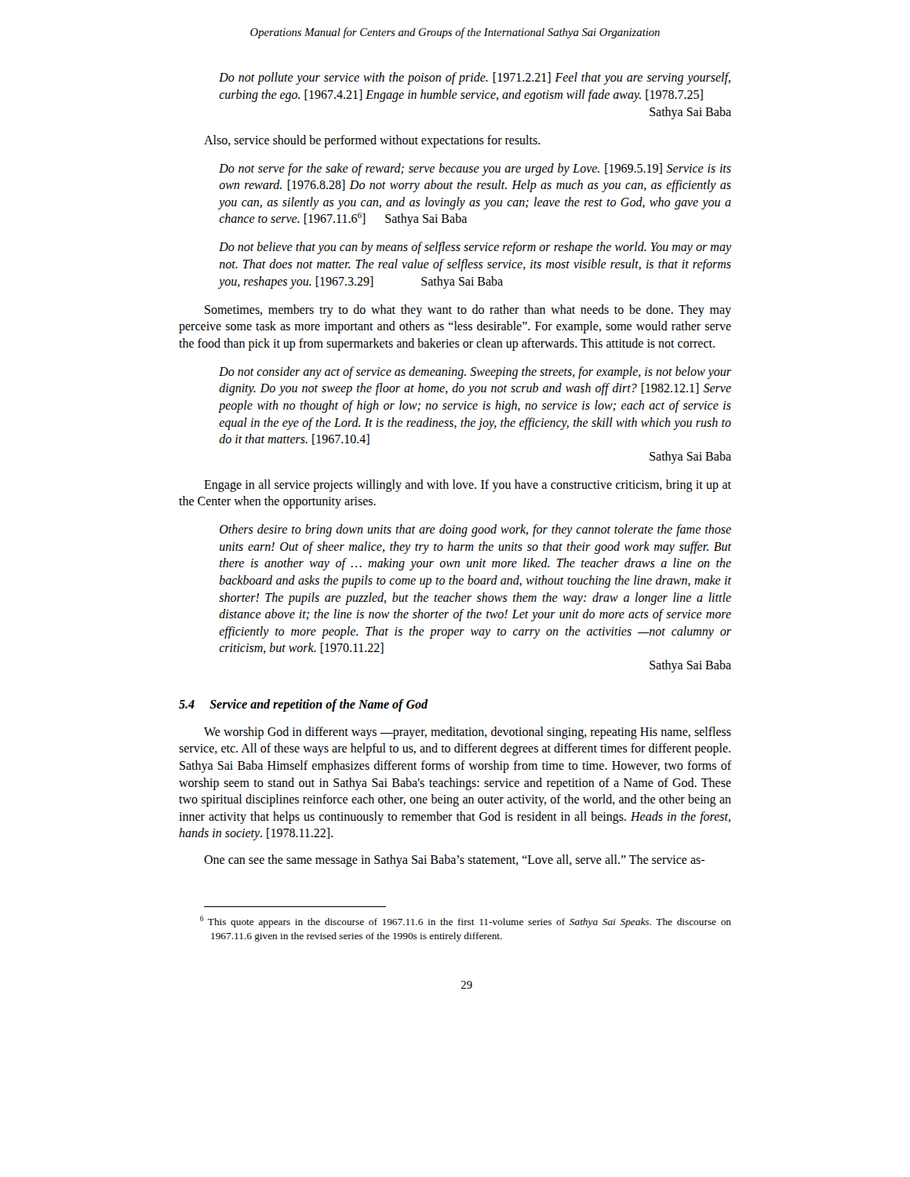Operations Manual for Centers and Groups of the International Sathya Sai Organization
Do not pollute your service with the poison of pride. [1971.2.21] Feel that you are serving yourself, curbing the ego. [1967.4.21] Engage in humble service, and egotism will fade away. [1978.7.25] Sathya Sai Baba
Also, service should be performed without expectations for results.
Do not serve for the sake of reward; serve because you are urged by Love. [1969.5.19] Service is its own reward. [1976.8.28] Do not worry about the result. Help as much as you can, as efficiently as you can, as silently as you can, and as lovingly as you can; leave the rest to God, who gave you a chance to serve. [1967.11.66] Sathya Sai Baba
Do not believe that you can by means of selfless service reform or reshape the world. You may or may not. That does not matter. The real value of selfless service, its most visible result, is that it reforms you, reshapes you. [1967.3.29] Sathya Sai Baba
Sometimes, members try to do what they want to do rather than what needs to be done. They may perceive some task as more important and others as “less desirable”. For example, some would rather serve the food than pick it up from supermarkets and bakeries or clean up afterwards. This attitude is not correct.
Do not consider any act of service as demeaning. Sweeping the streets, for example, is not below your dignity. Do you not sweep the floor at home, do you not scrub and wash off dirt? [1982.12.1] Serve people with no thought of high or low; no service is high, no service is low; each act of service is equal in the eye of the Lord. It is the readiness, the joy, the efficiency, the skill with which you rush to do it that matters. [1967.10.4] Sathya Sai Baba
Engage in all service projects willingly and with love. If you have a constructive criticism, bring it up at the Center when the opportunity arises.
Others desire to bring down units that are doing good work, for they cannot tolerate the fame those units earn! Out of sheer malice, they try to harm the units so that their good work may suffer. But there is another way of … making your own unit more liked. The teacher draws a line on the backboard and asks the pupils to come up to the board and, without touching the line drawn, make it shorter! The pupils are puzzled, but the teacher shows them the way: draw a longer line a little distance above it; the line is now the shorter of the two! Let your unit do more acts of service more efficiently to more people. That is the proper way to carry on the activities —not calumny or criticism, but work. [1970.11.22] Sathya Sai Baba
5.4 Service and repetition of the Name of God
We worship God in different ways —prayer, meditation, devotional singing, repeating His name, selfless service, etc. All of these ways are helpful to us, and to different degrees at different times for different people. Sathya Sai Baba Himself emphasizes different forms of worship from time to time. However, two forms of worship seem to stand out in Sathya Sai Baba's teachings: service and repetition of a Name of God. These two spiritual disciplines reinforce each other, one being an outer activity, of the world, and the other being an inner activity that helps us continuously to remember that God is resident in all beings. Heads in the forest, hands in society. [1978.11.22].
One can see the same message in Sathya Sai Baba’s statement, “Love all, serve all.” The service as-
6 This quote appears in the discourse of 1967.11.6 in the first 11-volume series of Sathya Sai Speaks. The discourse on 1967.11.6 given in the revised series of the 1990s is entirely different.
29